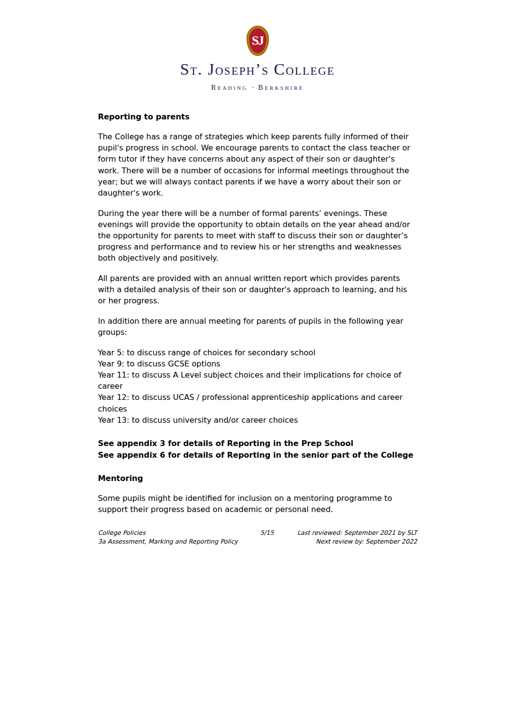SJ
St. Joseph’s College
Reading · Berkshire
Reporting to parents
The College has a range of strategies which keep parents fully informed of their pupil's progress in school. We encourage parents to contact the class teacher or form tutor if they have concerns about any aspect of their son or daughter's work. There will be a number of occasions for informal meetings throughout the year; but we will always contact parents if we have a worry about their son or daughter's work.
During the year there will be a number of formal parents’ evenings. These evenings will provide the opportunity to obtain details on the year ahead and/or the opportunity for parents to meet with staff to discuss their son or daughter’s progress and performance and to review his or her strengths and weaknesses both objectively and positively.
All parents are provided with an annual written report which provides parents with a detailed analysis of their son or daughter's approach to learning, and his or her progress.
In addition there are annual meeting for parents of pupils in the following year groups:
Year 5: to discuss range of choices for secondary school
Year 9: to discuss GCSE options
Year 11: to discuss A Level subject choices and their implications for choice of career
Year 12: to discuss UCAS / professional apprenticeship applications and career choices
Year 13: to discuss university and/or career choices
See appendix 3 for details of Reporting in the Prep School
See appendix 6 for details of Reporting in the senior part of the College
Mentoring
Some pupils might be identified for inclusion on a mentoring programme to support their progress based on academic or personal need.
| College Policies | 5/15 | Last reviewed: September 2021 by SLT |
| 3a Assessment, Marking and Reporting Policy | | Next review by: September 2022 |